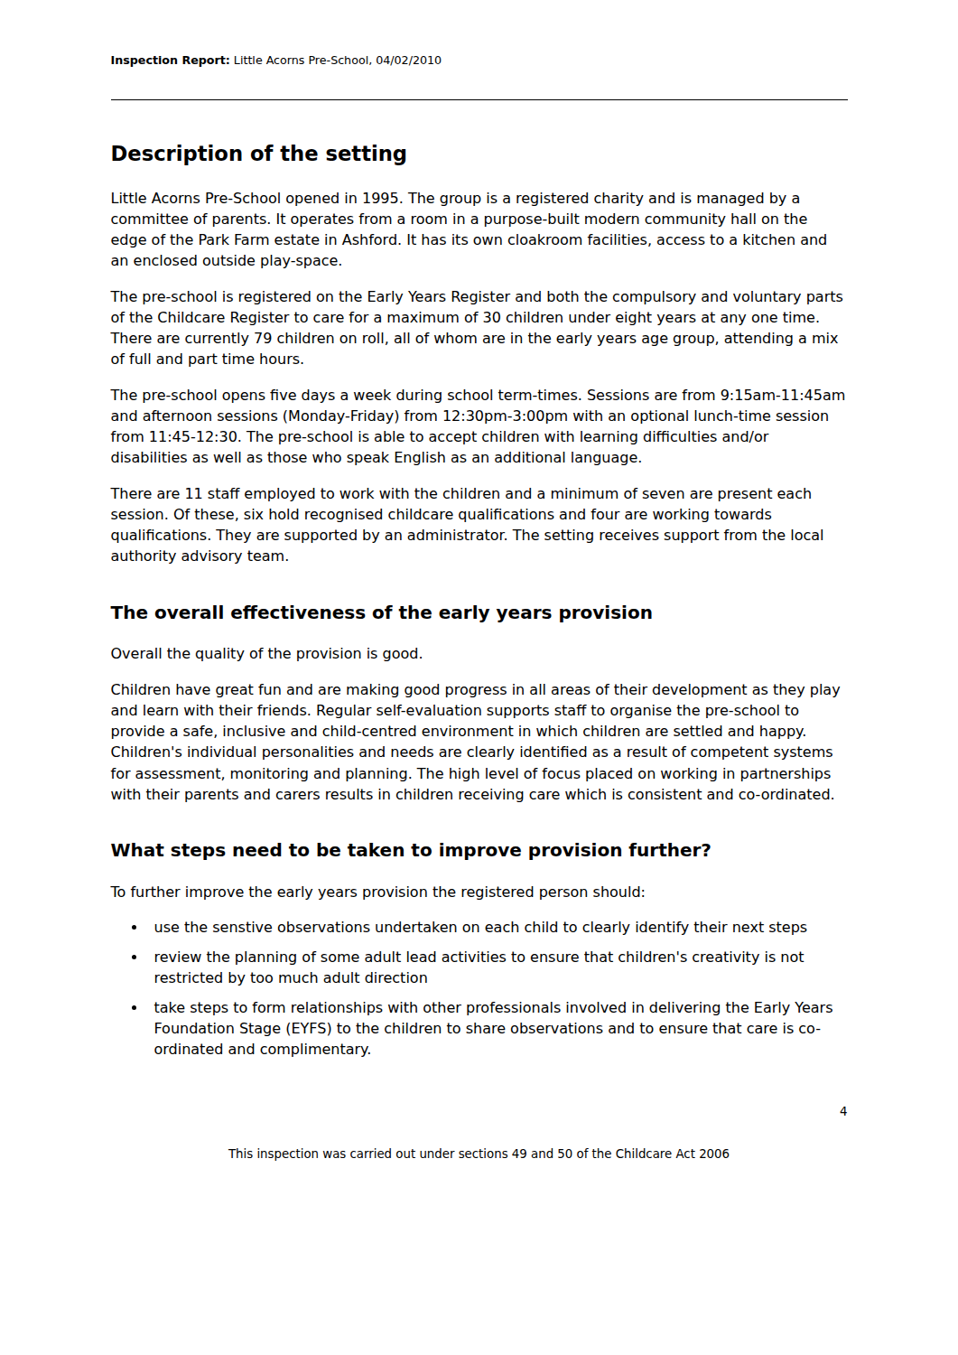Inspection Report: Little Acorns Pre-School, 04/02/2010
Description of the setting
Little Acorns Pre-School opened in 1995. The group is a registered charity and is managed by a committee of parents. It operates from a room in a purpose-built modern community hall on the edge of the Park Farm estate in Ashford. It has its own cloakroom facilities, access to a kitchen and an enclosed outside play-space.
The pre-school is registered on the Early Years Register and both the compulsory and voluntary parts of the Childcare Register to care for a maximum of 30 children under eight years at any one time. There are currently 79 children on roll, all of whom are in the early years age group, attending a mix of full and part time hours.
The pre-school opens five days a week during school term-times. Sessions are from 9:15am-11:45am and afternoon sessions (Monday-Friday) from 12:30pm-3:00pm with an optional lunch-time session from 11:45-12:30. The pre-school is able to accept children with learning difficulties and/or disabilities as well as those who speak English as an additional language.
There are 11 staff employed to work with the children and a minimum of seven are present each session. Of these, six hold recognised childcare qualifications and four are working towards qualifications. They are supported by an administrator. The setting receives support from the local authority advisory team.
The overall effectiveness of the early years provision
Overall the quality of the provision is good.
Children have great fun and are making good progress in all areas of their development as they play and learn with their friends. Regular self-evaluation supports staff to organise the pre-school to provide a safe, inclusive and child-centred environment in which children are settled and happy. Children's individual personalities and needs are clearly identified as a result of competent systems for assessment, monitoring and planning. The high level of focus placed on working in partnerships with their parents and carers results in children receiving care which is consistent and co-ordinated.
What steps need to be taken to improve provision further?
To further improve the early years provision the registered person should:
use the senstive observations undertaken on each child to clearly identify their next steps
review the planning of some adult lead activities to ensure that children's creativity is not restricted by too much adult direction
take steps to form relationships with other professionals involved in delivering the Early Years Foundation Stage (EYFS) to the children to share observations and to ensure that care is co-ordinated and complimentary.
4
This inspection was carried out under sections 49 and 50 of the Childcare Act 2006